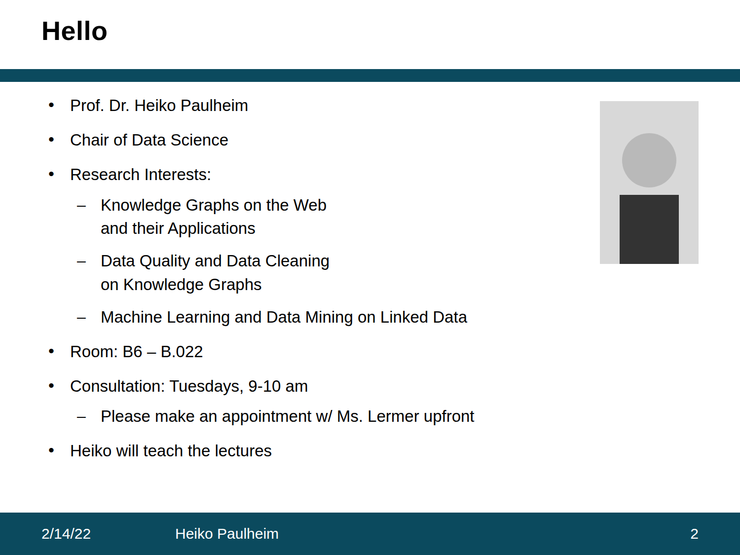Hello
Prof. Dr. Heiko Paulheim
Chair of Data Science
Research Interests:
Knowledge Graphs on the Web
and their Applications
Data Quality and Data Cleaning
on Knowledge Graphs
Machine Learning and Data Mining on Linked Data
Room: B6 – B.022
Consultation: Tuesdays, 9-10 am
Please make an appointment w/ Ms. Lermer upfront
Heiko will teach the lectures
2/14/22 Heiko Paulheim 2